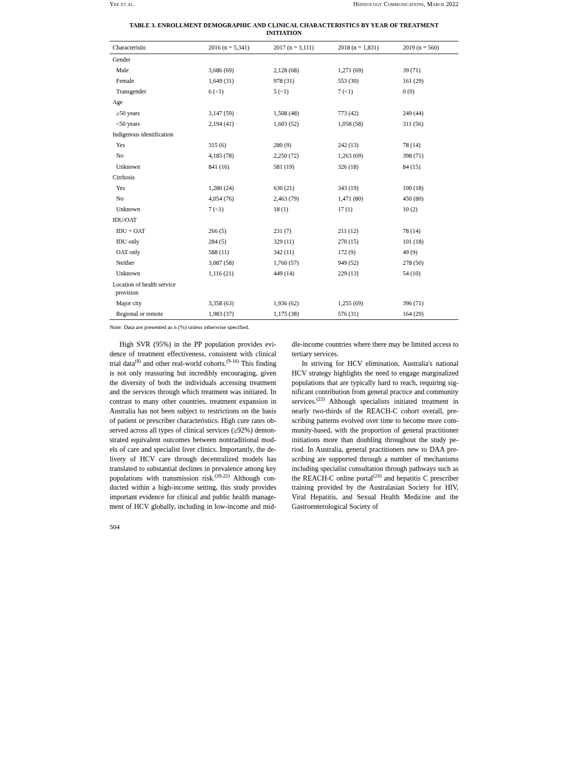Yee et al.
Hepatology Communications, March 2022
TABLE 3. ENROLLMENT DEMOGRAPHIC AND CLINICAL CHARACTERISTICS BY YEAR OF TREATMENT INITIATION
| Characteristic | 2016 (n = 5,341) | 2017 (n = 3,111) | 2018 (n = 1,831) | 2019 (n = 560) |
| --- | --- | --- | --- | --- |
| Gender | | | | |
| Male | 3,686 (69) | 2,128 (68) | 1,271 (69) | 39 (71) |
| Female | 1,649 (31) | 978 (31) | 553 (30) | 161 (29) |
| Transgender | 6 (<1) | 5 (<1) | 7 (<1) | 0 (0) |
| Age | | | | |
| ≥50 years | 3,147 (59) | 1,508 (48) | 773 (42) | 249 (44) |
| <50 years | 2,194 (41) | 1,603 (52) | 1,058 (58) | 311 (56) |
| Indigenous identification | | | | |
| Yes | 315 (6) | 280 (9) | 242 (13) | 78 (14) |
| No | 4,185 (78) | 2,250 (72) | 1,263 (69) | 398 (71) |
| Unknown | 841 (16) | 581 (19) | 326 (18) | 84 (15) |
| Cirrhosis | | | | |
| Yes | 1,280 (24) | 630 (21) | 343 (19) | 100 (18) |
| No | 4,054 (76) | 2,463 (79) | 1,471 (80) | 450 (80) |
| Unknown | 7 (<1) | 18 (1) | 17 (1) | 10 (2) |
| IDU/OAT | | | | |
| IDU + OAT | 266 (5) | 231 (7) | 211 (12) | 78 (14) |
| IDU only | 284 (5) | 329 (11) | 270 (15) | 101 (18) |
| OAT only | 588 (11) | 342 (11) | 172 (9) | 49 (9) |
| Neither | 3,087 (58) | 1,760 (57) | 949 (52) | 278 (50) |
| Unknown | 1,116 (21) | 449 (14) | 229 (13) | 54 (10) |
| Location of health service provision | | | | |
| Major city | 3,358 (63) | 1,936 (62) | 1,255 (69) | 396 (71) |
| Regional or remote | 1,983 (37) | 1,175 (38) | 576 (31) | 164 (29) |
Note: Data are presented as n (%) unless otherwise specified.
High SVR (95%) in the PP population provides evidence of treatment effectiveness, consistent with clinical trial data(8) and other real-world cohorts.(9-16) This finding is not only reassuring but incredibly encouraging, given the diversity of both the individuals accessing treatment and the services through which treatment was initiated. In contrast to many other countries, treatment expansion in Australia has not been subject to restrictions on the basis of patient or prescriber characteristics. High cure rates observed across all types of clinical services (≥92%) demonstrated equivalent outcomes between nontraditional models of care and specialist liver clinics. Importantly, the delivery of HCV care through decentralized models has translated to substantial declines in prevalence among key populations with transmission risk.(20-22) Although conducted within a high-income setting, this study provides important evidence for clinical and public health management of HCV globally, including in low-income and middle-income countries where there may be limited access to tertiary services.
In striving for HCV elimination, Australia's national HCV strategy highlights the need to engage marginalized populations that are typically hard to reach, requiring significant contribution from general practice and community services.(23) Although specialists initiated treatment in nearly two-thirds of the REACH-C cohort overall, prescribing patterns evolved over time to become more community-based, with the proportion of general practitioner initiations more than doubling throughout the study period. In Australia, general practitioners new to DAA prescribing are supported through a number of mechanisms including specialist consultation through pathways such as the REACH-C online portal(24) and hepatitis C prescriber training provided by the Australasian Society for HIV, Viral Hepatitis, and Sexual Health Medicine and the Gastroenterological Society of
504